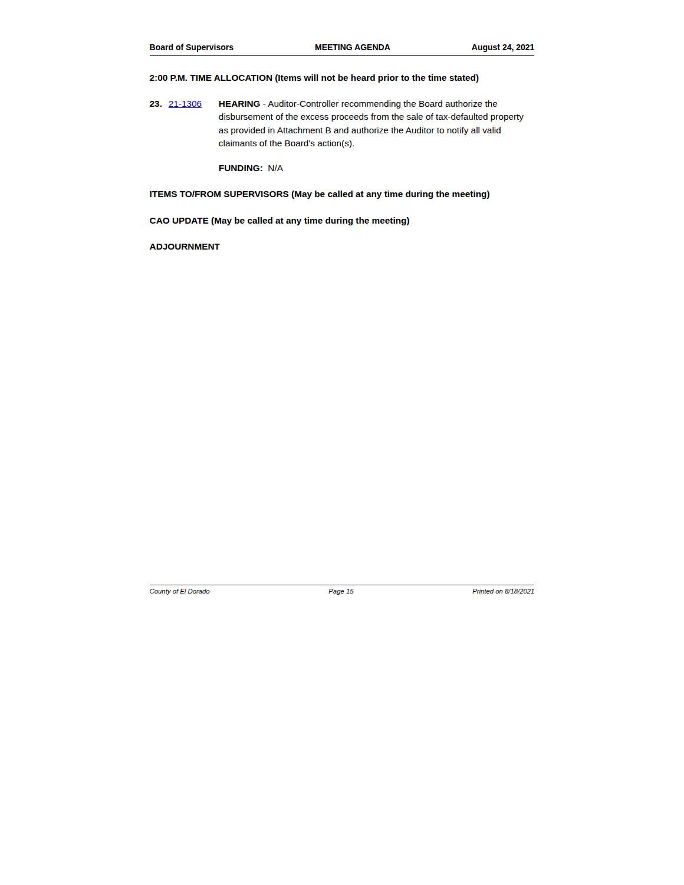Board of Supervisors
MEETING AGENDA
August 24, 2021
2:00 P.M. TIME ALLOCATION (Items will not be heard prior to the time stated)
23.
21-1306
HEARING - Auditor-Controller recommending the Board authorize the disbursement of the excess proceeds from the sale of tax-defaulted property as provided in Attachment B and authorize the Auditor to notify all valid claimants of the Board's action(s).
FUNDING: N/A
ITEMS TO/FROM SUPERVISORS (May be called at any time during the meeting)
CAO UPDATE (May be called at any time during the meeting)
ADJOURNMENT
County of El Dorado
Page 15
Printed on 8/18/2021